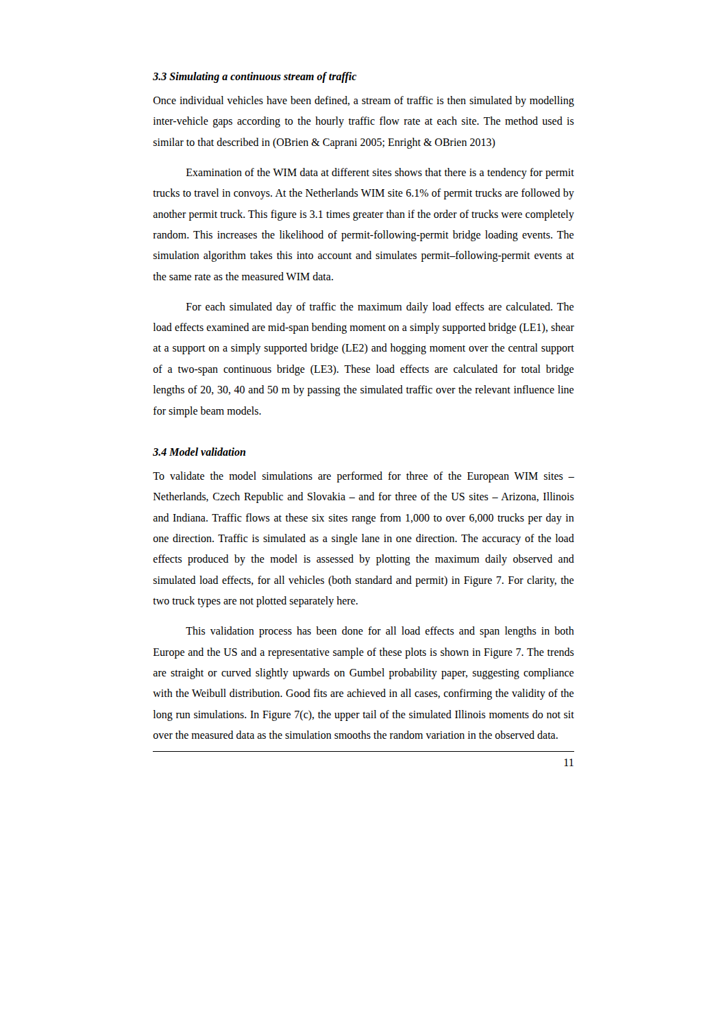3.3 Simulating a continuous stream of traffic
Once individual vehicles have been defined, a stream of traffic is then simulated by modelling inter-vehicle gaps according to the hourly traffic flow rate at each site. The method used is similar to that described in (OBrien & Caprani 2005; Enright & OBrien 2013)
Examination of the WIM data at different sites shows that there is a tendency for permit trucks to travel in convoys. At the Netherlands WIM site 6.1% of permit trucks are followed by another permit truck. This figure is 3.1 times greater than if the order of trucks were completely random. This increases the likelihood of permit-following-permit bridge loading events. The simulation algorithm takes this into account and simulates permit–following-permit events at the same rate as the measured WIM data.
For each simulated day of traffic the maximum daily load effects are calculated. The load effects examined are mid-span bending moment on a simply supported bridge (LE1), shear at a support on a simply supported bridge (LE2) and hogging moment over the central support of a two-span continuous bridge (LE3). These load effects are calculated for total bridge lengths of 20, 30, 40 and 50 m by passing the simulated traffic over the relevant influence line for simple beam models.
3.4 Model validation
To validate the model simulations are performed for three of the European WIM sites – Netherlands, Czech Republic and Slovakia – and for three of the US sites – Arizona, Illinois and Indiana. Traffic flows at these six sites range from 1,000 to over 6,000 trucks per day in one direction. Traffic is simulated as a single lane in one direction. The accuracy of the load effects produced by the model is assessed by plotting the maximum daily observed and simulated load effects, for all vehicles (both standard and permit) in Figure 7. For clarity, the two truck types are not plotted separately here.
This validation process has been done for all load effects and span lengths in both Europe and the US and a representative sample of these plots is shown in Figure 7. The trends are straight or curved slightly upwards on Gumbel probability paper, suggesting compliance with the Weibull distribution. Good fits are achieved in all cases, confirming the validity of the long run simulations. In Figure 7(c), the upper tail of the simulated Illinois moments do not sit over the measured data as the simulation smooths the random variation in the observed data.
11